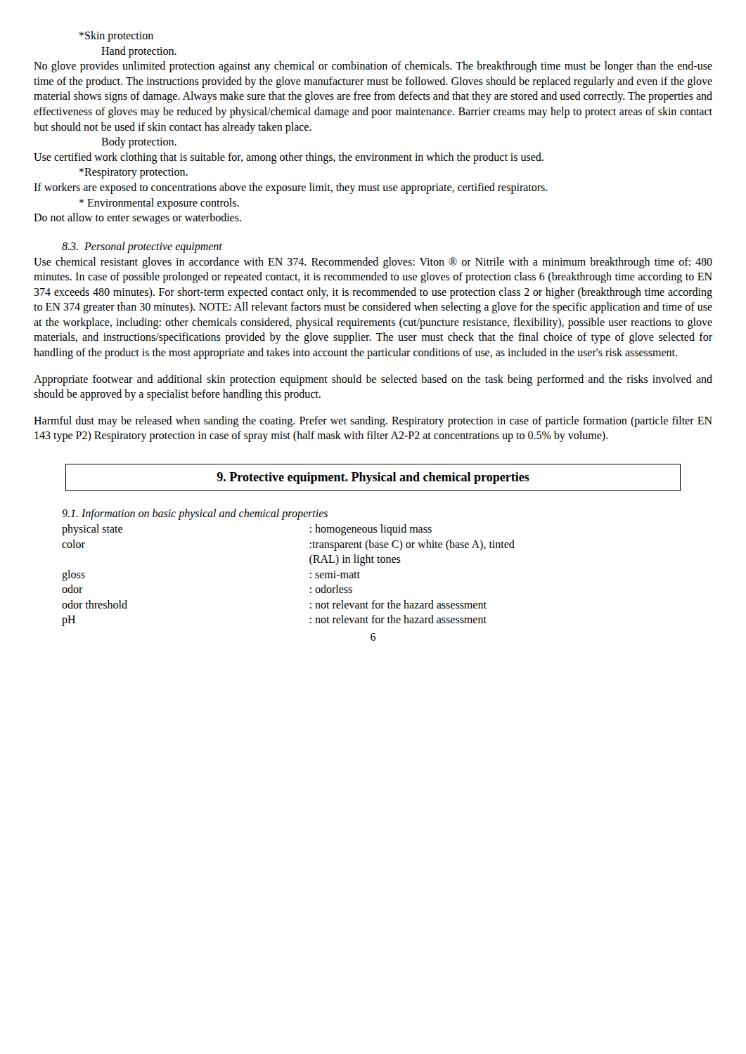*Skin protection
Hand protection.
No glove provides unlimited protection against any chemical or combination of chemicals. The breakthrough time must be longer than the end-use time of the product. The instructions provided by the glove manufacturer must be followed. Gloves should be replaced regularly and even if the glove material shows signs of damage. Always make sure that the gloves are free from defects and that they are stored and used correctly. The properties and effectiveness of gloves may be reduced by physical/chemical damage and poor maintenance. Barrier creams may help to protect areas of skin contact but should not be used if skin contact has already taken place.
Body protection.
Use certified work clothing that is suitable for, among other things, the environment in which the product is used.
*Respiratory protection.
If workers are exposed to concentrations above the exposure limit, they must use appropriate, certified respirators.
* Environmental exposure controls.
Do not allow to enter sewages or waterbodies.
8.3. Personal protective equipment
Use chemical resistant gloves in accordance with EN 374. Recommended gloves: Viton ® or Nitrile with a minimum breakthrough time of: 480 minutes. In case of possible prolonged or repeated contact, it is recommended to use gloves of protection class 6 (breakthrough time according to EN 374 exceeds 480 minutes). For short-term expected contact only, it is recommended to use protection class 2 or higher (breakthrough time according to EN 374 greater than 30 minutes). NOTE: All relevant factors must be considered when selecting a glove for the specific application and time of use at the workplace, including: other chemicals considered, physical requirements (cut/puncture resistance, flexibility), possible user reactions to glove materials, and instructions/specifications provided by the glove supplier. The user must check that the final choice of type of glove selected for handling of the product is the most appropriate and takes into account the particular conditions of use, as included in the user's risk assessment.
Appropriate footwear and additional skin protection equipment should be selected based on the task being performed and the risks involved and should be approved by a specialist before handling this product.
Harmful dust may be released when sanding the coating. Prefer wet sanding. Respiratory protection in case of particle formation (particle filter EN 143 type P2) Respiratory protection in case of spray mist (half mask with filter A2-P2 at concentrations up to 0.5% by volume).
9. Protective equipment. Physical and chemical properties
9.1. Information on basic physical and chemical properties
| physical state | : homogeneous liquid mass |
| color | :transparent (base C) or white (base A), tinted (RAL) in light tones |
| gloss | : semi-matt |
| odor | : odorless |
| odor threshold | : not relevant for the hazard assessment |
| pH | : not relevant for the hazard assessment |
6